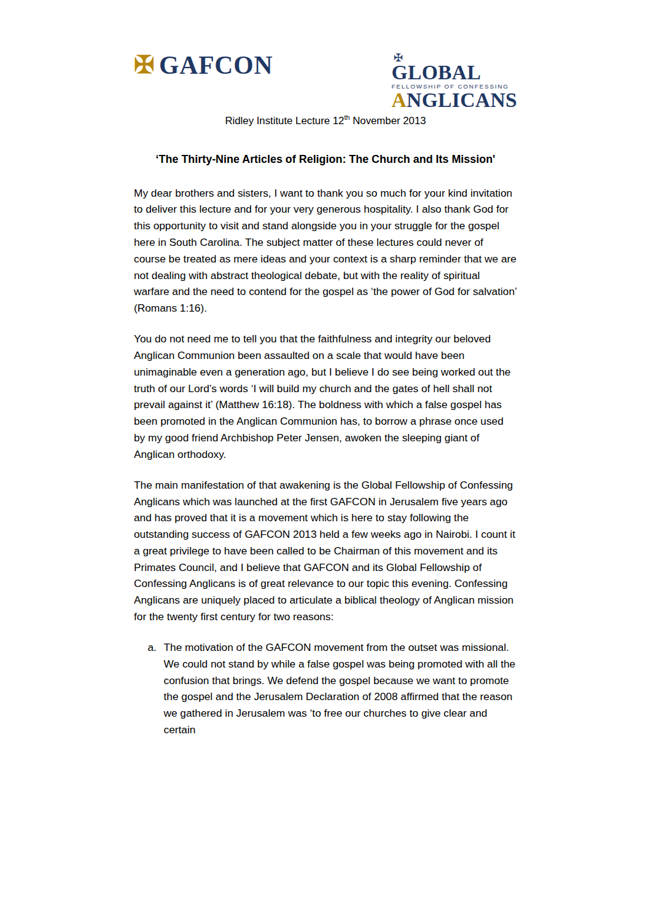✠GAFCON
✠ GLOBAL Fellowship of Confessing ANGLICANS
Ridley Institute Lecture 12th November 2013
‘The Thirty-Nine Articles of Religion: The Church and Its Mission'
My dear brothers and sisters, I want to thank you so much for your kind invitation to deliver this lecture and for your very generous hospitality. I also thank God for this opportunity to visit and stand alongside you in your struggle for the gospel here in South Carolina. The subject matter of these lectures could never of course be treated as mere ideas and your context is a sharp reminder that we are not dealing with abstract theological debate, but with the reality of spiritual warfare and the need to contend for the gospel as ‘the power of God for salvation’ (Romans 1:16).
You do not need me to tell you that the faithfulness and integrity our beloved Anglican Communion been assaulted on a scale that would have been unimaginable even a generation ago, but I believe I do see being worked out the truth of our Lord’s words ‘I will build my church and the gates of hell shall not prevail against it’ (Matthew 16:18). The boldness with which a false gospel has been promoted in the Anglican Communion has, to borrow a phrase once used by my good friend Archbishop Peter Jensen, awoken the sleeping giant of Anglican orthodoxy.
The main manifestation of that awakening is the Global Fellowship of Confessing Anglicans which was launched at the first GAFCON in Jerusalem five years ago and has proved that it is a movement which is here to stay following the outstanding success of GAFCON 2013 held a few weeks ago in Nairobi. I count it a great privilege to have been called to be Chairman of this movement and its Primates Council, and I believe that GAFCON and its Global Fellowship of Confessing Anglicans is of great relevance to our topic this evening. Confessing Anglicans are uniquely placed to articulate a biblical theology of Anglican mission for the twenty first century for two reasons:
The motivation of the GAFCON movement from the outset was missional. We could not stand by while a false gospel was being promoted with all the confusion that brings. We defend the gospel because we want to promote the gospel and the Jerusalem Declaration of 2008 affirmed that the reason we gathered in Jerusalem was ‘to free our churches to give clear and certain